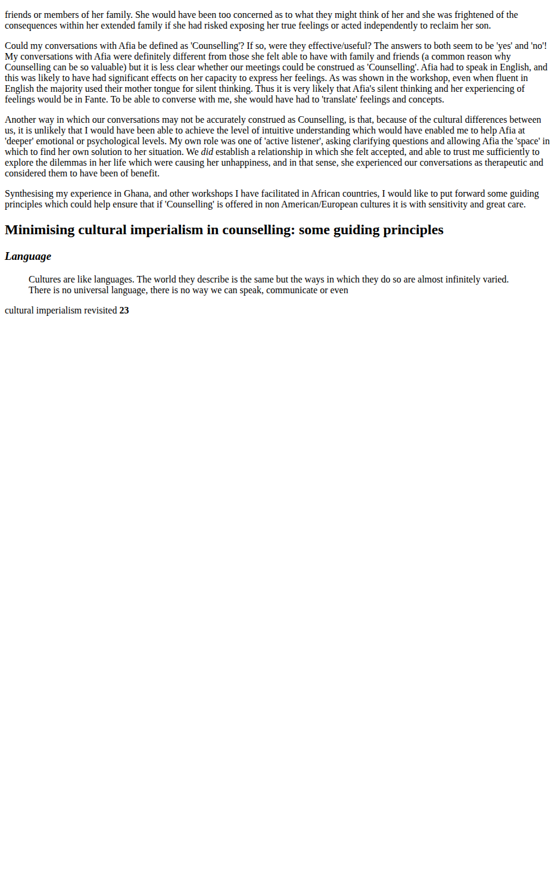friends or members of her family. She would have been too concerned as to what they might think of her and she was frightened of the consequences within her extended family if she had risked exposing her true feelings or acted independently to reclaim her son.
Could my conversations with Afia be defined as 'Counselling'? If so, were they effective/useful? The answers to both seem to be 'yes' and 'no'! My conversations with Afia were definitely different from those she felt able to have with family and friends (a common reason why Counselling can be so valuable) but it is less clear whether our meetings could be construed as 'Counselling'. Afia had to speak in English, and this was likely to have had significant effects on her capacity to express her feelings. As was shown in the workshop, even when fluent in English the majority used their mother tongue for silent thinking. Thus it is very likely that Afia's silent thinking and her experiencing of feelings would be in Fante. To be able to converse with me, she would have had to 'translate' feelings and concepts.
Another way in which our conversations may not be accurately construed as Counselling, is that, because of the cultural differences between us, it is unlikely that I would have been able to achieve the level of intuitive understanding which would have enabled me to help Afia at 'deeper' emotional or psychological levels. My own role was one of 'active listener', asking clarifying questions and allowing Afia the 'space' in which to find her own solution to her situation. We did establish a relationship in which she felt accepted, and able to trust me sufficiently to explore the dilemmas in her life which were causing her unhappiness, and in that sense, she experienced our conversations as therapeutic and considered them to have been of benefit.
Synthesising my experience in Ghana, and other workshops I have facilitated in African countries, I would like to put forward some guiding principles which could help ensure that if 'Counselling' is offered in non American/European cultures it is with sensitivity and great care.
Minimising cultural imperialism in counselling: some guiding principles
Language
Cultures are like languages. The world they describe is the same but the ways in which they do so are almost infinitely varied. There is no universal language, there is no way we can speak, communicate or even
cultural imperialism revisited 23